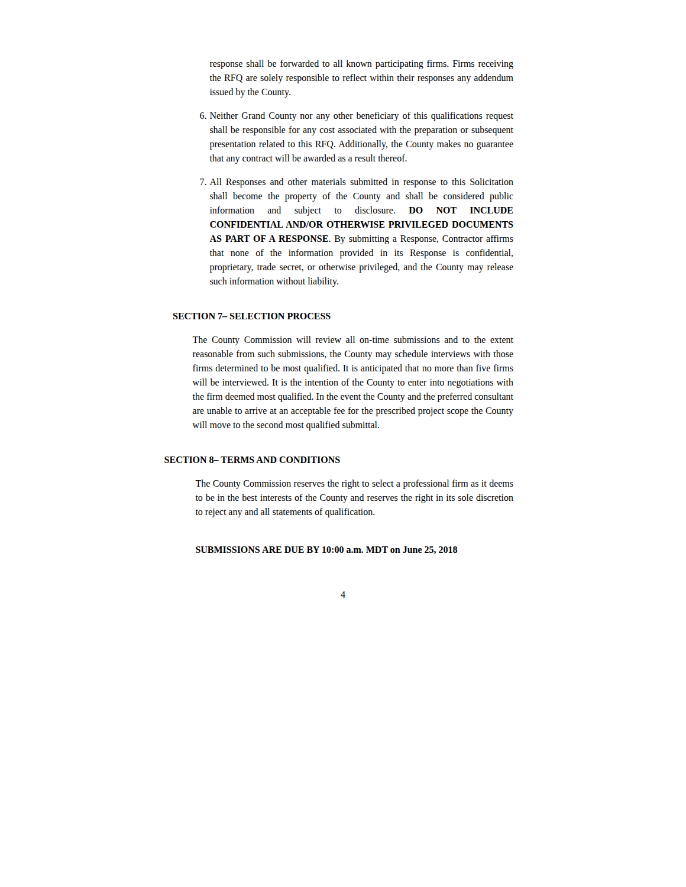response shall be forwarded to all known participating firms. Firms receiving the RFQ are solely responsible to reflect within their responses any addendum issued by the County.
6. Neither Grand County nor any other beneficiary of this qualifications request shall be responsible for any cost associated with the preparation or subsequent presentation related to this RFQ. Additionally, the County makes no guarantee that any contract will be awarded as a result thereof.
7. All Responses and other materials submitted in response to this Solicitation shall become the property of the County and shall be considered public information and subject to disclosure. DO NOT INCLUDE CONFIDENTIAL AND/OR OTHERWISE PRIVILEGED DOCUMENTS AS PART OF A RESPONSE. By submitting a Response, Contractor affirms that none of the information provided in its Response is confidential, proprietary, trade secret, or otherwise privileged, and the County may release such information without liability.
SECTION 7– SELECTION PROCESS
The County Commission will review all on-time submissions and to the extent reasonable from such submissions, the County may schedule interviews with those firms determined to be most qualified. It is anticipated that no more than five firms will be interviewed. It is the intention of the County to enter into negotiations with the firm deemed most qualified. In the event the County and the preferred consultant are unable to arrive at an acceptable fee for the prescribed project scope the County will move to the second most qualified submittal.
SECTION 8– TERMS AND CONDITIONS
The County Commission reserves the right to select a professional firm as it deems to be in the best interests of the County and reserves the right in its sole discretion to reject any and all statements of qualification.
SUBMISSIONS ARE DUE BY 10:00 a.m. MDT on June 25, 2018
4